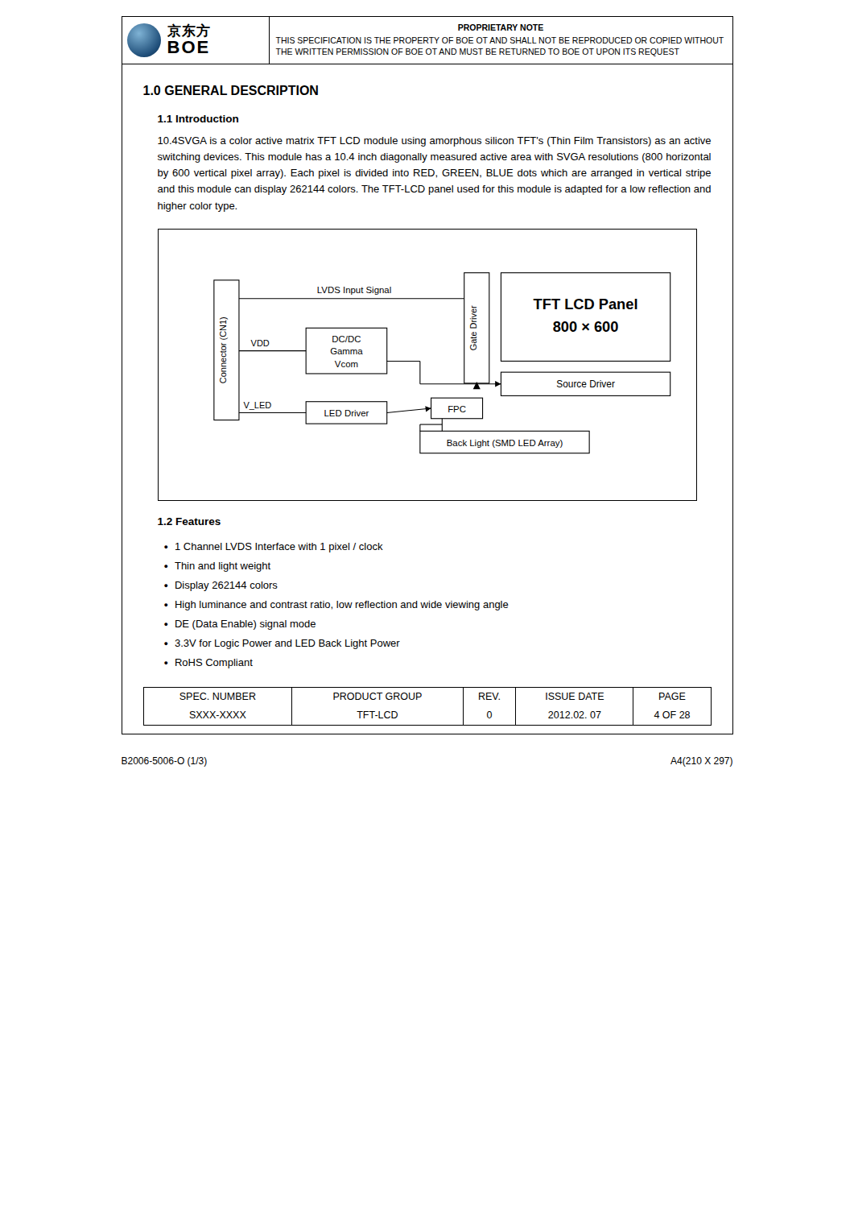京东方
BOE
PROPRIETARY NOTE
THIS SPECIFICATION IS THE PROPERTY OF BOE OT AND SHALL NOT BE REPRODUCED OR COPIED WITHOUT THE WRITTEN PERMISSION OF BOE OT AND MUST BE RETURNED TO BOE OT UPON ITS REQUEST
1.0 GENERAL DESCRIPTION
1.1 Introduction
10.4SVGA is a color active matrix TFT LCD module using amorphous silicon TFT's (Thin Film Transistors) as an active switching devices. This module has a 10.4 inch diagonally measured active area with SVGA resolutions (800 horizontal by 600 vertical pixel array). Each pixel is divided into RED, GREEN, BLUE dots which are arranged in vertical stripe and this module can display 262144 colors. The TFT-LCD panel used for this module is adapted for a low reflection and higher color type.
Connector (CN1) Gate Driver TFT LCD Panel 800 × 600 Source Driver DC/DC Gamma Vcom LED Driver FPC Back Light (SMD LED Array) LVDS Input Signal VDD V_LED
1.2 Features
1 Channel LVDS Interface with 1 pixel / clock
Thin and light weight
Display 262144 colors
High luminance and contrast ratio, low reflection and wide viewing angle
DE (Data Enable) signal mode
3.3V for Logic Power and LED Back Light Power
RoHS Compliant
| SPEC. NUMBER | PRODUCT GROUP | REV. | ISSUE DATE | PAGE |
| SXXX-XXXX | TFT-LCD | 0 | 2012.02. 07 | 4 OF 28 |
B2006-5006-O (1/3) A4(210 X 297)